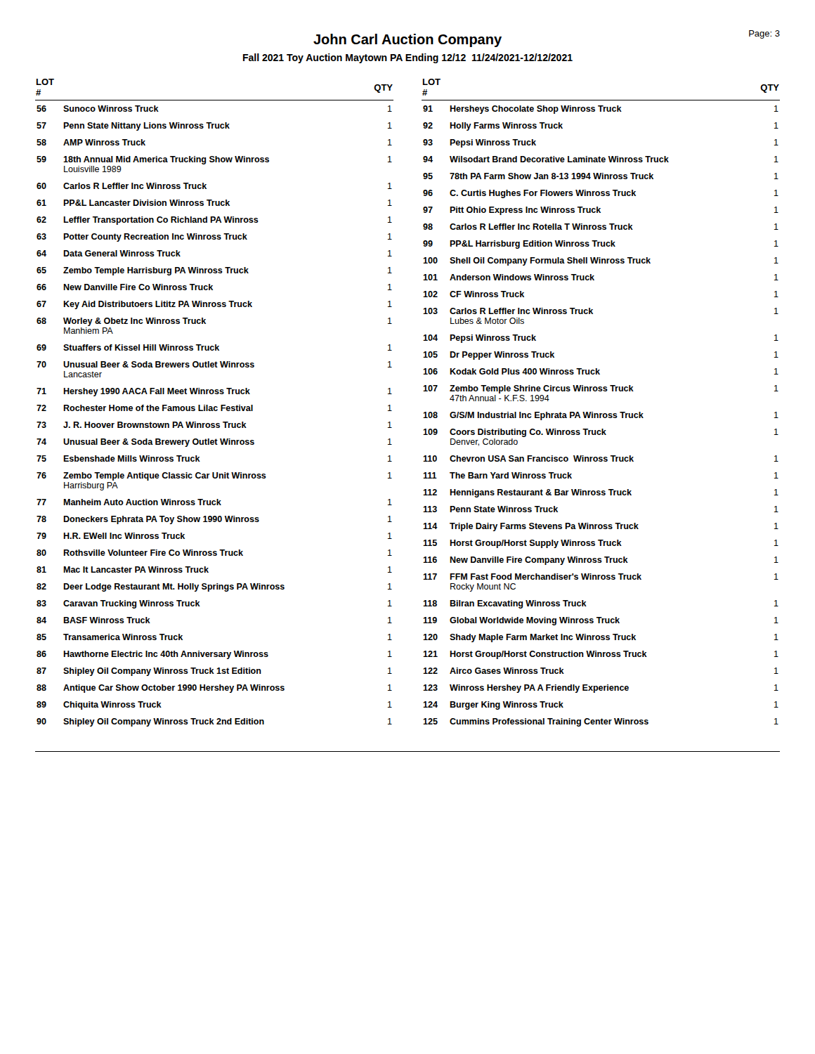Page: 3
John Carl Auction Company
Fall 2021 Toy Auction Maytown PA Ending 12/12 11/24/2021-12/12/2021
| LOT # | | QTY |
| --- | --- | --- |
| 56 | Sunoco Winross Truck | 1 |
| 57 | Penn State Nittany Lions Winross Truck | 1 |
| 58 | AMP Winross Truck | 1 |
| 59 | 18th Annual Mid America Trucking Show Winross Louisville 1989 | 1 |
| 60 | Carlos R Leffler Inc Winross Truck | 1 |
| 61 | PP&L Lancaster Division Winross Truck | 1 |
| 62 | Leffler Transportation Co Richland PA Winross | 1 |
| 63 | Potter County Recreation Inc Winross Truck | 1 |
| 64 | Data General Winross Truck | 1 |
| 65 | Zembo Temple Harrisburg PA Winross Truck | 1 |
| 66 | New Danville Fire Co Winross Truck | 1 |
| 67 | Key Aid Distributoers Lititz PA Winross Truck | 1 |
| 68 | Worley & Obetz Inc Winross Truck Manhiem PA | 1 |
| 69 | Stuaffers of Kissel Hill Winross Truck | 1 |
| 70 | Unusual Beer & Soda Brewers Outlet Winross Lancaster | 1 |
| 71 | Hershey 1990 AACA Fall Meet Winross Truck | 1 |
| 72 | Rochester Home of the Famous Lilac Festival | 1 |
| 73 | J. R. Hoover Brownstown PA Winross Truck | 1 |
| 74 | Unusual Beer & Soda Brewery Outlet Winross | 1 |
| 75 | Esbenshade Mills Winross Truck | 1 |
| 76 | Zembo Temple Antique Classic Car Unit Winross Harrisburg PA | 1 |
| 77 | Manheim Auto Auction Winross Truck | 1 |
| 78 | Doneckers Ephrata PA Toy Show 1990 Winross | 1 |
| 79 | H.R. EWell Inc Winross Truck | 1 |
| 80 | Rothsville Volunteer Fire Co Winross Truck | 1 |
| 81 | Mac It Lancaster PA Winross Truck | 1 |
| 82 | Deer Lodge Restaurant Mt. Holly Springs PA Winross | 1 |
| 83 | Caravan Trucking Winross Truck | 1 |
| 84 | BASF Winross Truck | 1 |
| 85 | Transamerica Winross Truck | 1 |
| 86 | Hawthorne Electric Inc 40th Anniversary Winross | 1 |
| 87 | Shipley Oil Company Winross Truck 1st Edition | 1 |
| 88 | Antique Car Show October 1990 Hershey PA Winross | 1 |
| 89 | Chiquita Winross Truck | 1 |
| 90 | Shipley Oil Company Winross Truck 2nd Edition | 1 |
| LOT # | | QTY |
| --- | --- | --- |
| 91 | Hersheys Chocolate Shop Winross Truck | 1 |
| 92 | Holly Farms Winross Truck | 1 |
| 93 | Pepsi Winross Truck | 1 |
| 94 | Wilsodart Brand Decorative Laminate Winross Truck | 1 |
| 95 | 78th PA Farm Show Jan 8-13 1994 Winross Truck | 1 |
| 96 | C. Curtis Hughes For Flowers Winross Truck | 1 |
| 97 | Pitt Ohio Express Inc Winross Truck | 1 |
| 98 | Carlos R Leffler Inc Rotella T Winross Truck | 1 |
| 99 | PP&L Harrisburg Edition Winross Truck | 1 |
| 100 | Shell Oil Company Formula Shell Winross Truck | 1 |
| 101 | Anderson Windows Winross Truck | 1 |
| 102 | CF Winross Truck | 1 |
| 103 | Carlos R Leffler Inc Winross Truck Lubes & Motor Oils | 1 |
| 104 | Pepsi Winross Truck | 1 |
| 105 | Dr Pepper Winross Truck | 1 |
| 106 | Kodak Gold Plus 400 Winross Truck | 1 |
| 107 | Zembo Temple Shrine Circus Winross Truck 47th Annual - K.F.S. 1994 | 1 |
| 108 | G/S/M Industrial Inc Ephrata PA Winross Truck | 1 |
| 109 | Coors Distributing Co. Winross Truck Denver, Colorado | 1 |
| 110 | Chevron USA San Francisco Winross Truck | 1 |
| 111 | The Barn Yard Winross Truck | 1 |
| 112 | Hennigans Restaurant & Bar Winross Truck | 1 |
| 113 | Penn State Winross Truck | 1 |
| 114 | Triple Dairy Farms Stevens Pa Winross Truck | 1 |
| 115 | Horst Group/Horst Supply Winross Truck | 1 |
| 116 | New Danville Fire Company Winross Truck | 1 |
| 117 | FFM Fast Food Merchandiser's Winross Truck Rocky Mount NC | 1 |
| 118 | Bilran Excavating Winross Truck | 1 |
| 119 | Global Worldwide Moving Winross Truck | 1 |
| 120 | Shady Maple Farm Market Inc Winross Truck | 1 |
| 121 | Horst Group/Horst Construction Winross Truck | 1 |
| 122 | Airco Gases Winross Truck | 1 |
| 123 | Winross Hershey PA A Friendly Experience | 1 |
| 124 | Burger King Winross Truck | 1 |
| 125 | Cummins Professional Training Center Winross | 1 |